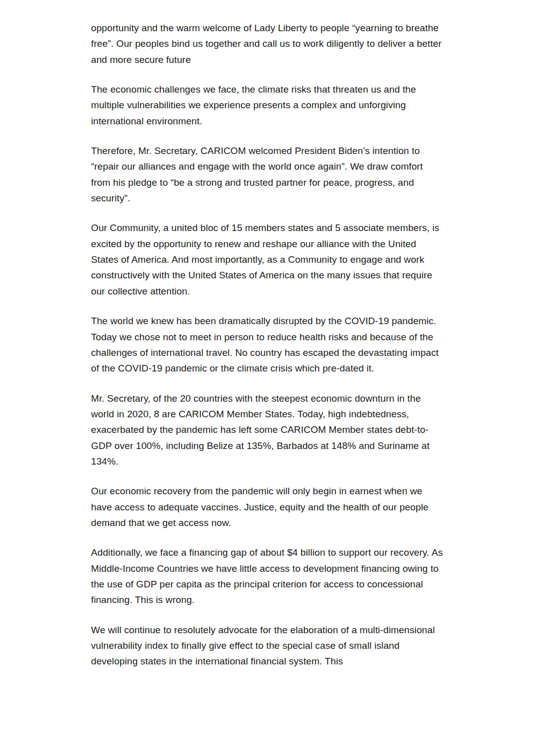opportunity and the warm welcome of Lady Liberty to people “yearning to breathe free”. Our peoples bind us together and call us to work diligently to deliver a better and more secure future
The economic challenges we face, the climate risks that threaten us and the multiple vulnerabilities we experience presents a complex and unforgiving international environment.
Therefore, Mr. Secretary, CARICOM welcomed President Biden’s intention to “repair our alliances and engage with the world once again”. We draw comfort from his pledge to “be a strong and trusted partner for peace, progress, and security”.
Our Community, a united bloc of 15 members states and 5 associate members, is excited by the opportunity to renew and reshape our alliance with the United States of America. And most importantly, as a Community to engage and work constructively with the United States of America on the many issues that require our collective attention.
The world we knew has been dramatically disrupted by the COVID-19 pandemic. Today we chose not to meet in person to reduce health risks and because of the challenges of international travel. No country has escaped the devastating impact of the COVID-19 pandemic or the climate crisis which pre-dated it.
Mr. Secretary, of the 20 countries with the steepest economic downturn in the world in 2020, 8 are CARICOM Member States. Today, high indebtedness, exacerbated by the pandemic has left some CARICOM Member states debt-to-GDP over 100%, including Belize at 135%, Barbados at 148% and Suriname at 134%.
Our economic recovery from the pandemic will only begin in earnest when we have access to adequate vaccines. Justice, equity and the health of our people demand that we get access now.
Additionally, we face a financing gap of about $4 billion to support our recovery. As Middle-Income Countries we have little access to development financing owing to the use of GDP per capita as the principal criterion for access to concessional financing. This is wrong.
We will continue to resolutely advocate for the elaboration of a multi-dimensional vulnerability index to finally give effect to the special case of small island developing states in the international financial system. This